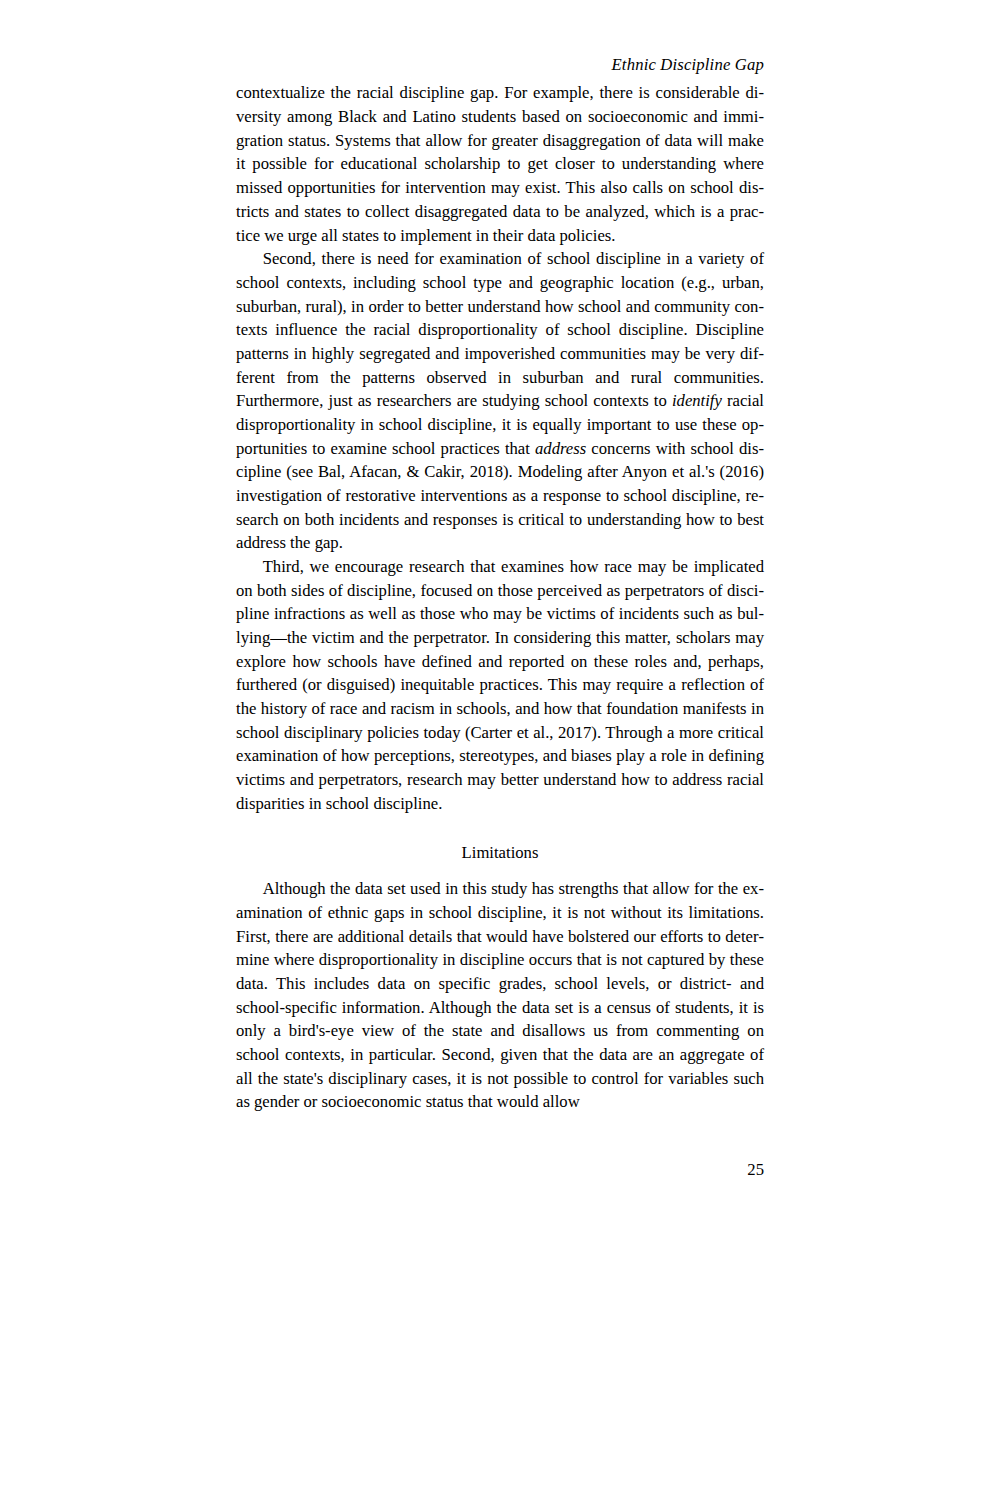Ethnic Discipline Gap
contextualize the racial discipline gap. For example, there is considerable diversity among Black and Latino students based on socioeconomic and immigration status. Systems that allow for greater disaggregation of data will make it possible for educational scholarship to get closer to understanding where missed opportunities for intervention may exist. This also calls on school districts and states to collect disaggregated data to be analyzed, which is a practice we urge all states to implement in their data policies.
Second, there is need for examination of school discipline in a variety of school contexts, including school type and geographic location (e.g., urban, suburban, rural), in order to better understand how school and community contexts influence the racial disproportionality of school discipline. Discipline patterns in highly segregated and impoverished communities may be very different from the patterns observed in suburban and rural communities. Furthermore, just as researchers are studying school contexts to identify racial disproportionality in school discipline, it is equally important to use these opportunities to examine school practices that address concerns with school discipline (see Bal, Afacan, & Cakir, 2018). Modeling after Anyon et al.'s (2016) investigation of restorative interventions as a response to school discipline, research on both incidents and responses is critical to understanding how to best address the gap.
Third, we encourage research that examines how race may be implicated on both sides of discipline, focused on those perceived as perpetrators of discipline infractions as well as those who may be victims of incidents such as bullying—the victim and the perpetrator. In considering this matter, scholars may explore how schools have defined and reported on these roles and, perhaps, furthered (or disguised) inequitable practices. This may require a reflection of the history of race and racism in schools, and how that foundation manifests in school disciplinary policies today (Carter et al., 2017). Through a more critical examination of how perceptions, stereotypes, and biases play a role in defining victims and perpetrators, research may better understand how to address racial disparities in school discipline.
Limitations
Although the data set used in this study has strengths that allow for the examination of ethnic gaps in school discipline, it is not without its limitations. First, there are additional details that would have bolstered our efforts to determine where disproportionality in discipline occurs that is not captured by these data. This includes data on specific grades, school levels, or district- and school-specific information. Although the data set is a census of students, it is only a bird's-eye view of the state and disallows us from commenting on school contexts, in particular. Second, given that the data are an aggregate of all the state's disciplinary cases, it is not possible to control for variables such as gender or socioeconomic status that would allow
25